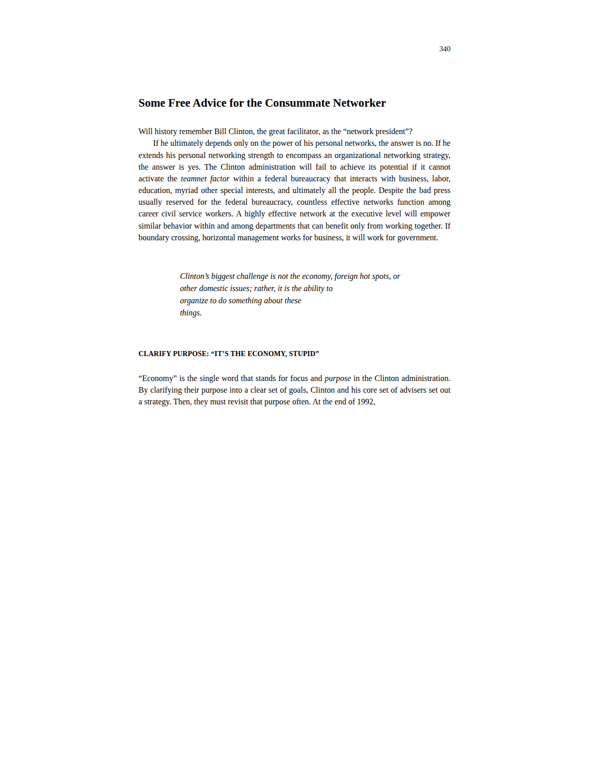340
Some Free Advice for the Consummate Networker
Will history remember Bill Clinton, the great facilitator, as the “network president”?
If he ultimately depends only on the power of his personal networks, the answer is no. If he extends his personal networking strength to encompass an organizational networking strategy, the answer is yes. The Clinton administration will fail to achieve its potential if it cannot activate the teamnet factor within a federal bureaucracy that interacts with business, labor, education, myriad other special interests, and ultimately all the people. Despite the bad press usually reserved for the federal bureaucracy, countless effective networks function among career civil service workers. A highly effective network at the executive level will empower similar behavior within and among departments that can benefit only from working together. If boundary crossing, horizontal management works for business, it will work for government.
Clinton’s biggest challenge is not the economy, foreign hot spots, or other domestic issues; rather, it is the ability to
organize to do something about these
things.
Clarify Purpose: “It’s the Economy, Stupid”
“Economy” is the single word that stands for focus and purpose in the Clinton administration. By clarifying their purpose into a clear set of goals, Clinton and his core set of advisers set out a strategy. Then, they must revisit that purpose often. At the end of 1992,